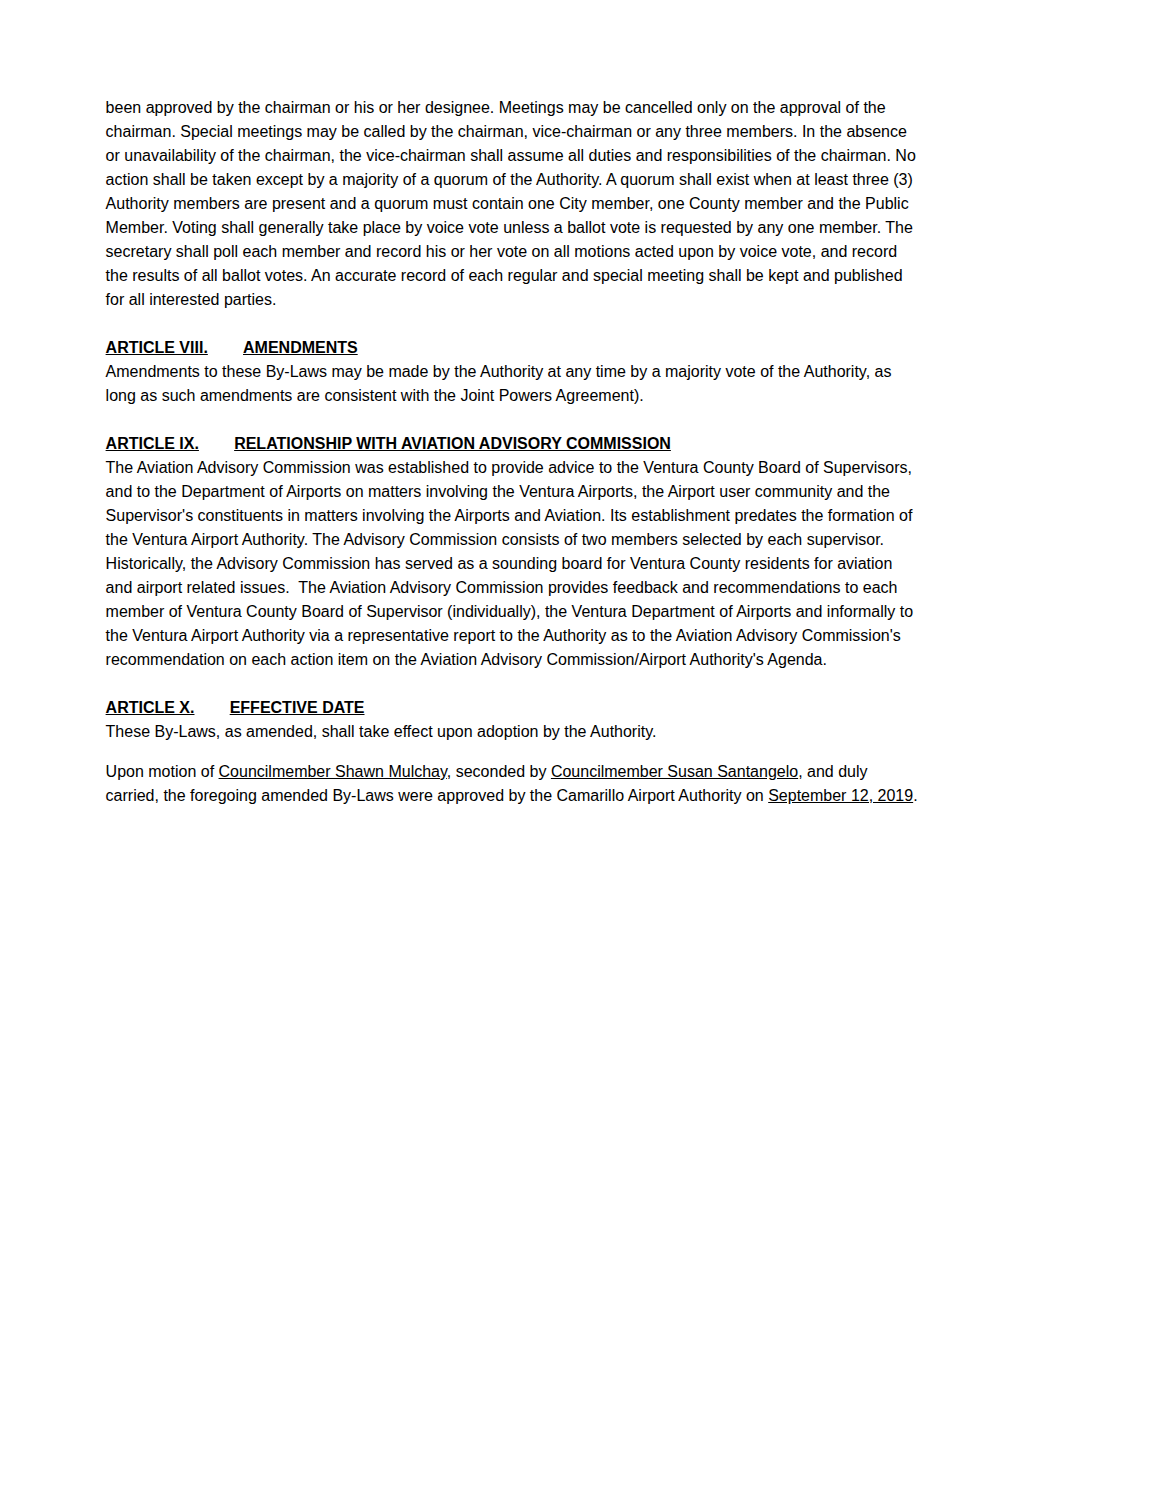been approved by the chairman or his or her designee. Meetings may be cancelled only on the approval of the chairman. Special meetings may be called by the chairman, vice-chairman or any three members. In the absence or unavailability of the chairman, the vice-chairman shall assume all duties and responsibilities of the chairman. No action shall be taken except by a majority of a quorum of the Authority. A quorum shall exist when at least three (3) Authority members are present and a quorum must contain one City member, one County member and the Public Member. Voting shall generally take place by voice vote unless a ballot vote is requested by any one member. The secretary shall poll each member and record his or her vote on all motions acted upon by voice vote, and record the results of all ballot votes. An accurate record of each regular and special meeting shall be kept and published for all interested parties.
ARTICLE VIII. AMENDMENTS
Amendments to these By-Laws may be made by the Authority at any time by a majority vote of the Authority, as long as such amendments are consistent with the Joint Powers Agreement).
ARTICLE IX. RELATIONSHIP WITH AVIATION ADVISORY COMMISSION
The Aviation Advisory Commission was established to provide advice to the Ventura County Board of Supervisors, and to the Department of Airports on matters involving the Ventura Airports, the Airport user community and the Supervisor's constituents in matters involving the Airports and Aviation. Its establishment predates the formation of the Ventura Airport Authority. The Advisory Commission consists of two members selected by each supervisor. Historically, the Advisory Commission has served as a sounding board for Ventura County residents for aviation and airport related issues. The Aviation Advisory Commission provides feedback and recommendations to each member of Ventura County Board of Supervisor (individually), the Ventura Department of Airports and informally to the Ventura Airport Authority via a representative report to the Authority as to the Aviation Advisory Commission's recommendation on each action item on the Aviation Advisory Commission/Airport Authority's Agenda.
ARTICLE X. EFFECTIVE DATE
These By-Laws, as amended, shall take effect upon adoption by the Authority.
Upon motion of Councilmember Shawn Mulchay, seconded by Councilmember Susan Santangelo, and duly carried, the foregoing amended By-Laws were approved by the Camarillo Airport Authority on September 12, 2019.